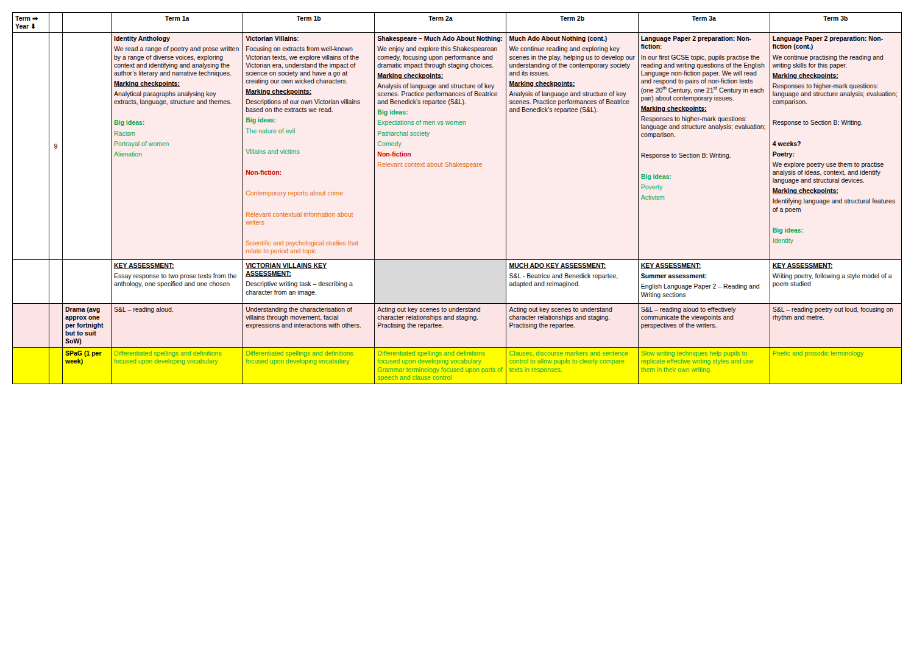| Term ➡ Year ⬇ | | | Term 1a | Term 1b | Term 2a | Term 2b | Term 3a | Term 3b |
| | 9 | | Identity Anthology We read a range of poetry and prose written by a range of diverse voices, exploring context and identifying and analysing the author’s literary and narrative techniques. Marking checkpoints: Analytical paragraphs analysing key extracts, language, structure and themes. Big ideas: Racism Portrayal of women Alienation | Victorian Villains : Focusing on extracts from well-known Victorian texts, we explore villains of the Victorian era, understand the impact of science on society and have a go at creating our own wicked characters. Marking checkpoints: Descriptions of our own Victorian villains based on the extracts we read. Big ideas: The nature of evil Villains and victims Non-fiction: Contemporary reports about crime Relevant contextual information about writers Scientific and psychological studies that relate to period and topic | Shakespeare – Much Ado About Nothing: We enjoy and explore this Shakespearean comedy, focusing upon performance and dramatic impact through staging choices. Marking checkpoints: Analysis of language and structure of key scenes. Practice performances of Beatrice and Benedick’s repartee (S&L). Big ideas: Expectations of men vs women Patriarchal society Comedy Non-fiction Relevant context about Shakespeare | Much Ado About Nothing (cont.) We continue reading and exploring key scenes in the play, helping us to develop our understanding of the contemporary society and its issues. Marking checkpoints: Analysis of language and structure of key scenes. Practice performances of Beatrice and Benedick’s repartee (S&L). | Language Paper 2 preparation: Non-fiction : In our first GCSE topic, pupils practise the reading and writing questions of the English Language non-fiction paper. We will read and respond to pairs of non-fiction texts (one 20 th Century, one 21 st Century in each pair) about contemporary issues. Marking checkpoints: Responses to higher-mark questions: language and structure analysis; evaluation; comparison. Response to Section B: Writing. Big ideas: Poverty Activism | Language Paper 2 preparation: Non-fiction (cont.) We continue practising the reading and writing skills for this paper. Marking checkpoints: Responses to higher-mark questions: language and structure analysis; evaluation; comparison. Response to Section B: Writing. 4 weeks? Poetry: We explore poetry use them to practise analysis of ideas, context, and identify language and structural devices. Marking checkpoints: Identifying language and structural features of a poem Big ideas: Identity |
| | | | KEY ASSESSMENT: Essay response to two prose texts from the anthology, one specified and one chosen | VICTORIAN VILLAINS KEY ASSESSMENT: Descriptive writing task – describing a character from an image. | | MUCH ADO KEY ASSESSMENT: S&L - Beatrice and Benedick repartee, adapted and reimagined. | KEY ASSESSMENT: Summer assessment: English Language Paper 2 – Reading and Writing sections | KEY ASSESSMENT: Writing poetry, following a style model of a poem studied |
| | | Drama (avg approx one per fortnight but to suit SoW) | S&L – reading aloud. | Understanding the characterisation of villains through movement, facial expressions and interactions with others. | Acting out key scenes to understand character relationships and staging. Practising the repartee. | Acting out key scenes to understand character relationships and staging. Practising the repartee. | S&L – reading aloud to effectively communicate the viewpoints and perspectives of the writers. | S&L – reading poetry out loud, focusing on rhythm and metre. |
| | | SPaG (1 per week) | Differentiated spellings and definitions focused upon developing vocabulary | Differentiated spellings and definitions focused upon developing vocabulary | Differentiated spellings and definitions focused upon developing vocabulary Grammar terminology focused upon parts of speech and clause control | Clauses, discourse markers and sentence control to allow pupils to clearly compare texts in responses. | Slow writing techniques help pupils to replicate effective writing styles and use them in their own writing. | Poetic and prosodic terminology |